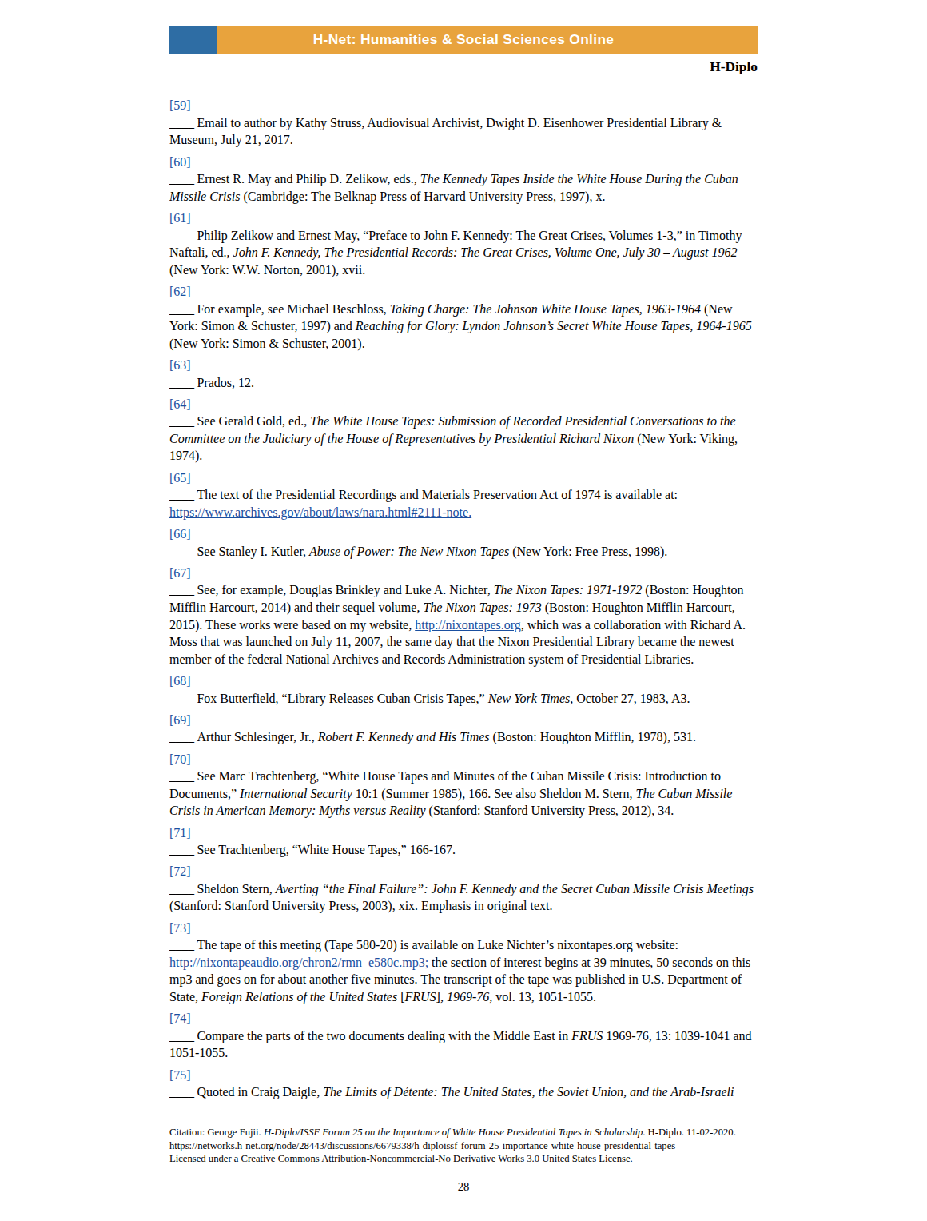H-Net: Humanities & Social Sciences Online
H-Diplo
[59]
Email to author by Kathy Struss, Audiovisual Archivist, Dwight D. Eisenhower Presidential Library & Museum, July 21, 2017.
[60]
Ernest R. May and Philip D. Zelikow, eds., The Kennedy Tapes Inside the White House During the Cuban Missile Crisis (Cambridge: The Belknap Press of Harvard University Press, 1997), x.
[61]
Philip Zelikow and Ernest May, “Preface to John F. Kennedy: The Great Crises, Volumes 1-3,” in Timothy Naftali, ed., John F. Kennedy, The Presidential Records: The Great Crises, Volume One, July 30 – August 1962 (New York: W.W. Norton, 2001), xvii.
[62]
For example, see Michael Beschloss, Taking Charge: The Johnson White House Tapes, 1963-1964 (New York: Simon & Schuster, 1997) and Reaching for Glory: Lyndon Johnson’s Secret White House Tapes, 1964-1965 (New York: Simon & Schuster, 2001).
[63]
Prados, 12.
[64]
See Gerald Gold, ed., The White House Tapes: Submission of Recorded Presidential Conversations to the Committee on the Judiciary of the House of Representatives by Presidential Richard Nixon (New York: Viking, 1974).
[65]
The text of the Presidential Recordings and Materials Preservation Act of 1974 is available at: https://www.archives.gov/about/laws/nara.html#2111-note.
[66]
See Stanley I. Kutler, Abuse of Power: The New Nixon Tapes (New York: Free Press, 1998).
[67]
See, for example, Douglas Brinkley and Luke A. Nichter, The Nixon Tapes: 1971-1972 (Boston: Houghton Mifflin Harcourt, 2014) and their sequel volume, The Nixon Tapes: 1973 (Boston: Houghton Mifflin Harcourt, 2015). These works were based on my website, http://nixontapes.org, which was a collaboration with Richard A. Moss that was launched on July 11, 2007, the same day that the Nixon Presidential Library became the newest member of the federal National Archives and Records Administration system of Presidential Libraries.
[68]
Fox Butterfield, “Library Releases Cuban Crisis Tapes,” New York Times, October 27, 1983, A3.
[69]
Arthur Schlesinger, Jr., Robert F. Kennedy and His Times (Boston: Houghton Mifflin, 1978), 531.
[70]
See Marc Trachtenberg, “White House Tapes and Minutes of the Cuban Missile Crisis: Introduction to Documents,” International Security 10:1 (Summer 1985), 166. See also Sheldon M. Stern, The Cuban Missile Crisis in American Memory: Myths versus Reality (Stanford: Stanford University Press, 2012), 34.
[71]
See Trachtenberg, “White House Tapes,” 166-167.
[72]
Sheldon Stern, Averting “the Final Failure”: John F. Kennedy and the Secret Cuban Missile Crisis Meetings (Stanford: Stanford University Press, 2003), xix. Emphasis in original text.
[73]
The tape of this meeting (Tape 580-20) is available on Luke Nichter’s nixontapes.org website: http://nixontapeaudio.org/chron2/rmn_e580c.mp3; the section of interest begins at 39 minutes, 50 seconds on this mp3 and goes on for about another five minutes. The transcript of the tape was published in U.S. Department of State, Foreign Relations of the United States [FRUS], 1969-76, vol. 13, 1051-1055.
[74]
Compare the parts of the two documents dealing with the Middle East in FRUS 1969-76, 13: 1039-1041 and 1051-1055.
[75]
Quoted in Craig Daigle, The Limits of Détente: The United States, the Soviet Union, and the Arab-Israeli
Citation: George Fujii. H-Diplo/ISSF Forum 25 on the Importance of White House Presidential Tapes in Scholarship. H-Diplo. 11-02-2020.
https://networks.h-net.org/node/28443/discussions/6679338/h-diploissf-forum-25-importance-white-house-presidential-tapes
Licensed under a Creative Commons Attribution-Noncommercial-No Derivative Works 3.0 United States License.
28